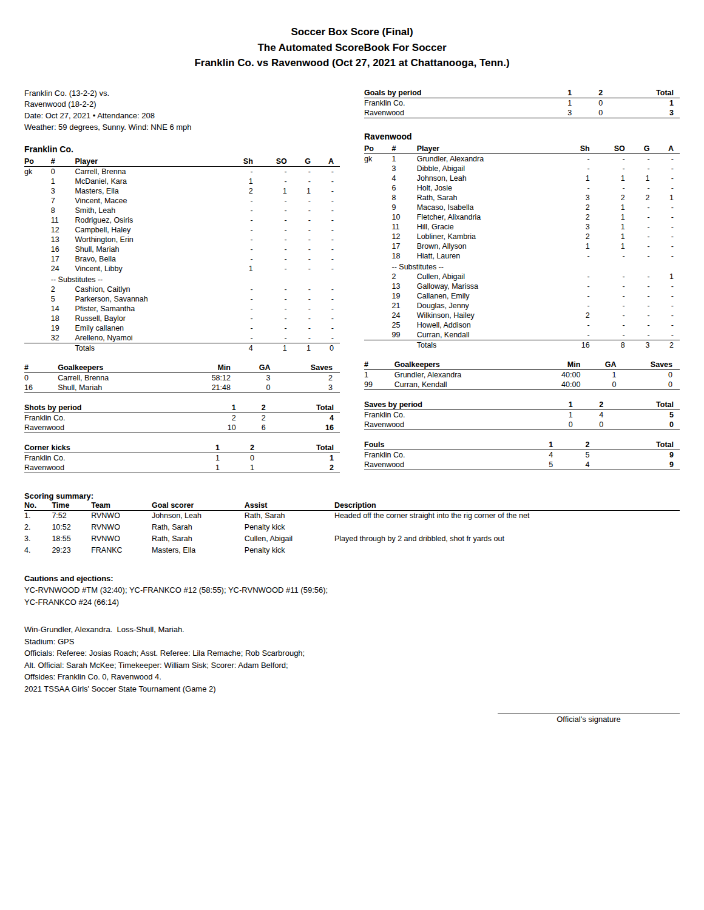Soccer Box Score (Final)
The Automated ScoreBook For Soccer
Franklin Co. vs Ravenwood (Oct 27, 2021 at Chattanooga, Tenn.)
Franklin Co. (13-2-2) vs.
Ravenwood (18-2-2)
Date: Oct 27, 2021 • Attendance: 208
Weather: 59 degrees, Sunny. Wind: NNE 6 mph
Franklin Co.
| Po | # | Player | Sh | SO | G | A |
| --- | --- | --- | --- | --- | --- | --- |
| gk | 0 | Carrell, Brenna | - | - | - | - |
| | 1 | McDaniel, Kara | 1 | - | - | - |
| | 3 | Masters, Ella | 2 | 1 | 1 | - |
| | 7 | Vincent, Macee | - | - | - | - |
| | 8 | Smith, Leah | - | - | - | - |
| | 11 | Rodriguez, Osiris | - | - | - | - |
| | 12 | Campbell, Haley | - | - | - | - |
| | 13 | Worthington, Erin | - | - | - | - |
| | 16 | Shull, Mariah | - | - | - | - |
| | 17 | Bravo, Bella | - | - | - | - |
| | 24 | Vincent, Libby | 1 | - | - | - |
| | -- Substitutes -- |
| | 2 | Cashion, Caitlyn | - | - | - | - |
| | 5 | Parkerson, Savannah | - | - | - | - |
| | 14 | Pfister, Samantha | - | - | - | - |
| | 18 | Russell, Baylor | - | - | - | - |
| | 19 | Emily callanen | - | - | - | - |
| | 32 | Arelleno, Nyamoi | - | - | - | - |
| | | Totals | 4 | 1 | 1 | 0 |
| # | Goalkeepers | Min | GA | Saves |
| --- | --- | --- | --- | --- |
| 0 | Carrell, Brenna | 58:12 | 3 | 2 |
| 16 | Shull, Mariah | 21:48 | 0 | 3 |
| Shots by period | 1 | 2 | Total |
| --- | --- | --- | --- |
| Franklin Co. | 2 | 2 | 4 |
| Ravenwood | 10 | 6 | 16 |
| Corner kicks | 1 | 2 | Total |
| --- | --- | --- | --- |
| Franklin Co. | 1 | 0 | 1 |
| Ravenwood | 1 | 1 | 2 |
| Goals by period | 1 | 2 | Total |
| --- | --- | --- | --- |
| Franklin Co. | 1 | 0 | 1 |
| Ravenwood | 3 | 0 | 3 |
Ravenwood
| Po | # | Player | Sh | SO | G | A |
| --- | --- | --- | --- | --- | --- | --- |
| gk | 1 | Grundler, Alexandra | - | - | - | - |
| | 3 | Dibble, Abigail | - | - | - | - |
| | 4 | Johnson, Leah | 1 | 1 | 1 | - |
| | 6 | Holt, Josie | - | - | - | - |
| | 8 | Rath, Sarah | 3 | 2 | 2 | 1 |
| | 9 | Macaso, Isabella | 2 | 1 | - | - |
| | 10 | Fletcher, Alixandria | 2 | 1 | - | - |
| | 11 | Hill, Gracie | 3 | 1 | - | - |
| | 12 | Lobliner, Kambria | 2 | 1 | - | - |
| | 17 | Brown, Allyson | 1 | 1 | - | - |
| | 18 | Hiatt, Lauren | - | - | - | - |
| | -- Substitutes -- |
| | 2 | Cullen, Abigail | - | - | - | 1 |
| | 13 | Galloway, Marissa | - | - | - | - |
| | 19 | Callanen, Emily | - | - | - | - |
| | 21 | Douglas, Jenny | - | - | - | - |
| | 24 | Wilkinson, Hailey | 2 | - | - | - |
| | 25 | Howell, Addison | - | - | - | - |
| | 99 | Curran, Kendall | - | - | - | - |
| | | Totals | 16 | 8 | 3 | 2 |
| # | Goalkeepers | Min | GA | Saves |
| --- | --- | --- | --- | --- |
| 1 | Grundler, Alexandra | 40:00 | 1 | 0 |
| 99 | Curran, Kendall | 40:00 | 0 | 0 |
| Saves by period | 1 | 2 | Total |
| --- | --- | --- | --- |
| Franklin Co. | 1 | 4 | 5 |
| Ravenwood | 0 | 0 | 0 |
| Fouls | 1 | 2 | Total |
| --- | --- | --- | --- |
| Franklin Co. | 4 | 5 | 9 |
| Ravenwood | 5 | 4 | 9 |
Scoring summary:
| No. | Time | Team | Goal scorer | Assist | Description |
| --- | --- | --- | --- | --- | --- |
| 1. | 7:52 | RVNWO | Johnson, Leah | Rath, Sarah | Headed off the corner straight into the rig corner of the net |
| 2. | 10:52 | RVNWO | Rath, Sarah | Penalty kick | |
| 3. | 18:55 | RVNWO | Rath, Sarah | Cullen, Abigail | Played through by 2 and dribbled, shot fr yards out |
| 4. | 29:23 | FRANKC | Masters, Ella | Penalty kick | |
Cautions and ejections:
YC-RVNWOOD #TM (32:40); YC-FRANKCO #12 (58:55); YC-RVNWOOD #11 (59:56);
YC-FRANKCO #24 (66:14)
Win-Grundler, Alexandra. Loss-Shull, Mariah.
Stadium: GPS
Officials: Referee: Josias Roach; Asst. Referee: Lila Remache; Rob Scarbrough;
Alt. Official: Sarah McKee; Timekeeper: William Sisk; Scorer: Adam Belford;
Offsides: Franklin Co. 0, Ravenwood 4.
2021 TSSAA Girls' Soccer State Tournament (Game 2)
Official's signature